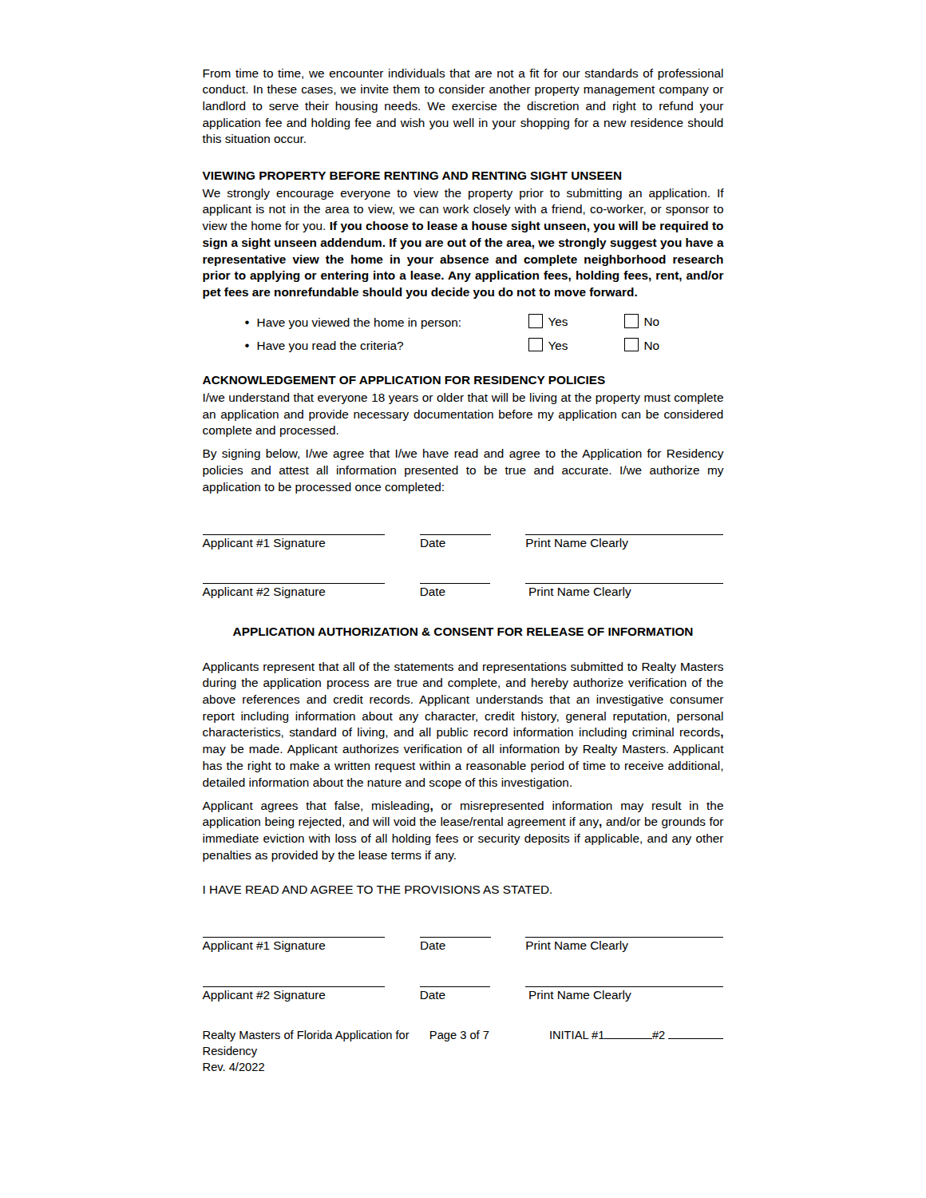From time to time, we encounter individuals that are not a fit for our standards of professional conduct. In these cases, we invite them to consider another property management company or landlord to serve their housing needs. We exercise the discretion and right to refund your application fee and holding fee and wish you well in your shopping for a new residence should this situation occur.
Viewing Property Before Renting and Renting Sight Unseen
We strongly encourage everyone to view the property prior to submitting an application. If applicant is not in the area to view, we can work closely with a friend, co-worker, or sponsor to view the home for you. If you choose to lease a house sight unseen, you will be required to sign a sight unseen addendum. If you are out of the area, we strongly suggest you have a representative view the home in your absence and complete neighborhood research prior to applying or entering into a lease. Any application fees, holding fees, rent, and/or pet fees are nonrefundable should you decide you do not to move forward.
Have you viewed the home in person: Yes No
Have you read the criteria? Yes No
Acknowledgement of Application for Residency Policies
I/we understand that everyone 18 years or older that will be living at the property must complete an application and provide necessary documentation before my application can be considered complete and processed.
By signing below, I/we agree that I/we have read and agree to the Application for Residency policies and attest all information presented to be true and accurate. I/we authorize my application to be processed once completed:
| Applicant #1 Signature | | Date | | Print Name Clearly |
| Applicant #2 Signature | | Date | | Print Name Clearly |
Application Authorization & Consent for Release of Information
Applicants represent that all of the statements and representations submitted to Realty Masters during the application process are true and complete, and hereby authorize verification of the above references and credit records. Applicant understands that an investigative consumer report including information about any character, credit history, general reputation, personal characteristics, standard of living, and all public record information including criminal records, may be made. Applicant authorizes verification of all information by Realty Masters. Applicant has the right to make a written request within a reasonable period of time to receive additional, detailed information about the nature and scope of this investigation.
Applicant agrees that false, misleading, or misrepresented information may result in the application being rejected, and will void the lease/rental agreement if any, and/or be grounds for immediate eviction with loss of all holding fees or security deposits if applicable, and any other penalties as provided by the lease terms if any.
I HAVE READ AND AGREE TO THE PROVISIONS AS STATED.
| Applicant #1 Signature | | Date | | Print Name Clearly |
| Applicant #2 Signature | | Date | | Print Name Clearly |
Realty Masters of Florida Application for Residency
Rev. 4/2022
Page 3 of 7
INITIAL #1 #2